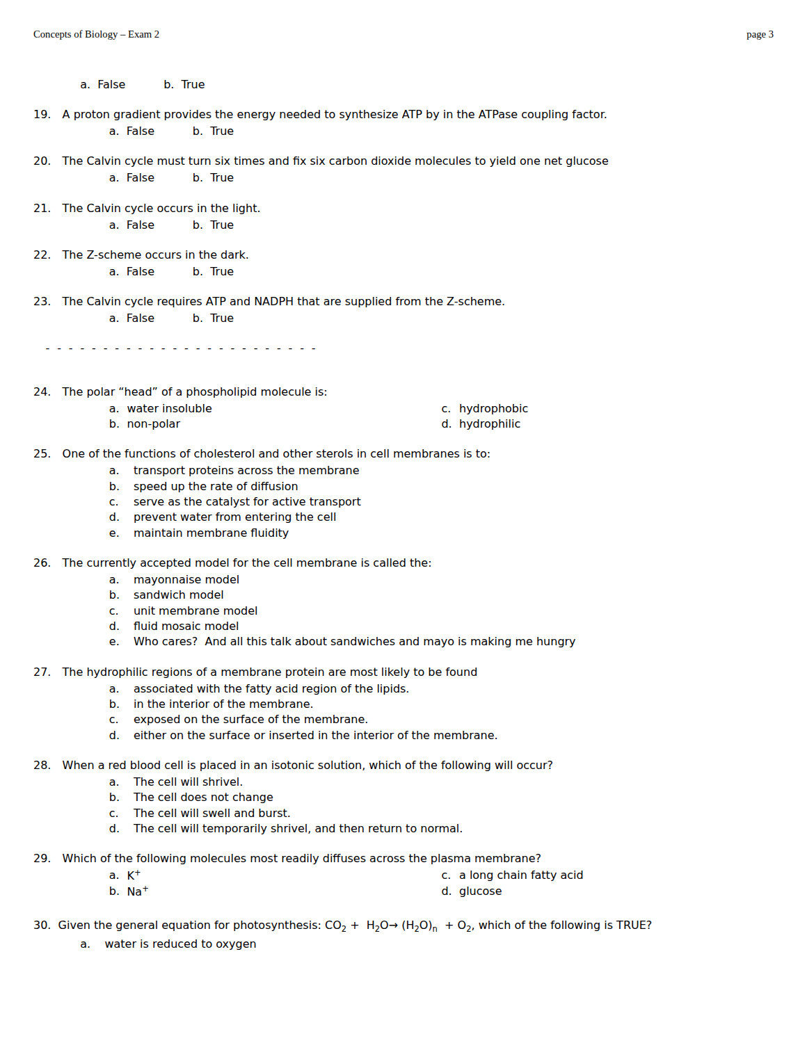Concepts of Biology – Exam 2 page 3
a. False b. True
19. A proton gradient provides the energy needed to synthesize ATP by in the ATPase coupling factor.
a. False b. True
20. The Calvin cycle must turn six times and fix six carbon dioxide molecules to yield one net glucose
a. False b. True
21. The Calvin cycle occurs in the light.
a. False b. True
22. The Z-scheme occurs in the dark.
a. False b. True
23. The Calvin cycle requires ATP and NADPH that are supplied from the Z-scheme.
a. False b. True
- - - - - - - - - - - - - - - - - - - - - - - -
24. The polar “head” of a phospholipid molecule is:
a. water insoluble
c. hydrophobic
b. non-polar
d. hydrophilic
25. One of the functions of cholesterol and other sterols in cell membranes is to:
a. transport proteins across the membrane
b. speed up the rate of diffusion
c. serve as the catalyst for active transport
d. prevent water from entering the cell
e. maintain membrane fluidity
26. The currently accepted model for the cell membrane is called the:
a. mayonnaise model
b. sandwich model
c. unit membrane model
d. fluid mosaic model
e. Who cares? And all this talk about sandwiches and mayo is making me hungry
27. The hydrophilic regions of a membrane protein are most likely to be found
a. associated with the fatty acid region of the lipids.
b. in the interior of the membrane.
c. exposed on the surface of the membrane.
d. either on the surface or inserted in the interior of the membrane.
28. When a red blood cell is placed in an isotonic solution, which of the following will occur?
a. The cell will shrivel.
b. The cell does not change
c. The cell will swell and burst.
d. The cell will temporarily shrivel, and then return to normal.
29. Which of the following molecules most readily diffuses across the plasma membrane?
a. K+
c. a long chain fatty acid
b. Na+
d. glucose
30. Given the general equation for photosynthesis: CO2 + H2O→ (H2O)n + O2, which of the following is TRUE?
a. water is reduced to oxygen